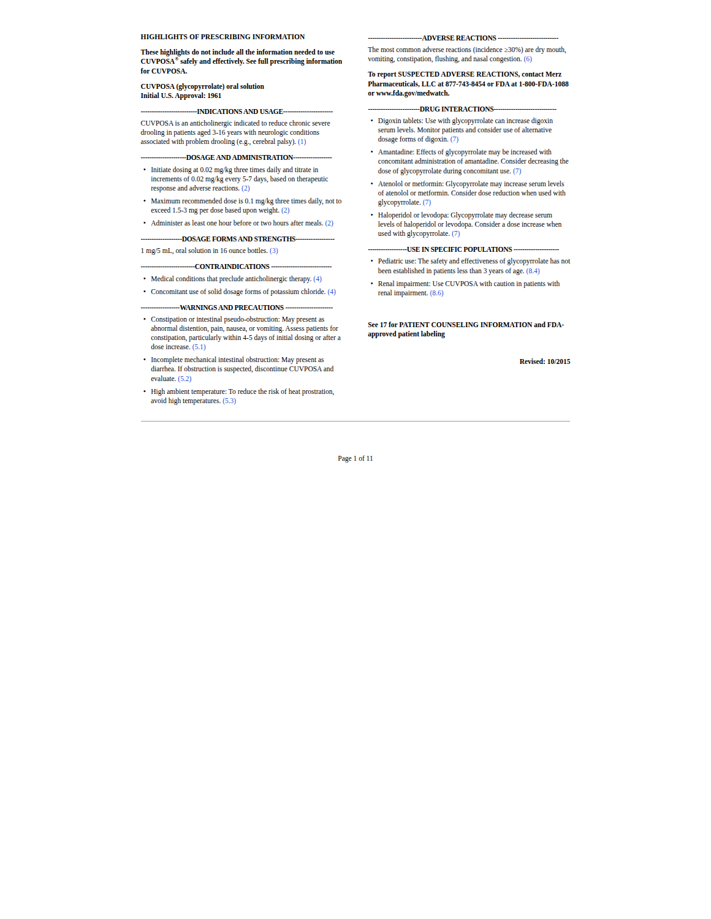HIGHLIGHTS OF PRESCRIBING INFORMATION
These highlights do not include all the information needed to use CUVPOSA® safely and effectively. See full prescribing information for CUVPOSA.
CUVPOSA (glycopyrrolate) oral solution
Initial U.S. Approval: 1961
--------------------------INDICATIONS AND USAGE-----------------------
CUVPOSA is an anticholinergic indicated to reduce chronic severe drooling in patients aged 3-16 years with neurologic conditions associated with problem drooling (e.g., cerebral palsy). (1)
---------------------DOSAGE AND ADMINISTRATION------------------
Initiate dosing at 0.02 mg/kg three times daily and titrate in increments of 0.02 mg/kg every 5-7 days, based on therapeutic response and adverse reactions. (2)
Maximum recommended dose is 0.1 mg/kg three times daily, not to exceed 1.5-3 mg per dose based upon weight. (2)
Administer as least one hour before or two hours after meals. (2)
-------------------DOSAGE FORMS AND STRENGTHS------------------
1 mg/5 mL, oral solution in 16 ounce bottles. (3)
-------------------------CONTRAINDICATIONS ----------------------------
Medical conditions that preclude anticholinergic therapy. (4)
Concomitant use of solid dosage forms of potassium chloride. (4)
------------------WARNINGS AND PRECAUTIONS ----------------------
Constipation or intestinal pseudo-obstruction: May present as abnormal distention, pain, nausea, or vomiting. Assess patients for constipation, particularly within 4-5 days of initial dosing or after a dose increase. (5.1)
Incomplete mechanical intestinal obstruction: May present as diarrhea. If obstruction is suspected, discontinue CUVPOSA and evaluate. (5.2)
High ambient temperature: To reduce the risk of heat prostration, avoid high temperatures. (5.3)
-------------------------ADVERSE REACTIONS ----------------------------
The most common adverse reactions (incidence ≥30%) are dry mouth, vomiting, constipation, flushing, and nasal congestion. (6)
To report SUSPECTED ADVERSE REACTIONS, contact Merz Pharmaceuticals, LLC at 877-743-8454 or FDA at 1-800-FDA-1088 or www.fda.gov/medwatch.
------------------------DRUG INTERACTIONS-----------------------------
Digoxin tablets: Use with glycopyrrolate can increase digoxin serum levels. Monitor patients and consider use of alternative dosage forms of digoxin. (7)
Amantadine: Effects of glycopyrrolate may be increased with concomitant administration of amantadine. Consider decreasing the dose of glycopyrrolate during concomitant use. (7)
Atenolol or metformin: Glycopyrrolate may increase serum levels of atenolol or metformin. Consider dose reduction when used with glycopyrrolate. (7)
Haloperidol or levodopa: Glycopyrrolate may decrease serum levels of haloperidol or levodopa. Consider a dose increase when used with glycopyrrolate. (7)
------------------USE IN SPECIFIC POPULATIONS ---------------------
Pediatric use: The safety and effectiveness of glycopyrrolate has not been established in patients less than 3 years of age. (8.4)
Renal impairment: Use CUVPOSA with caution in patients with renal impairment. (8.6)
See 17 for PATIENT COUNSELING INFORMATION and FDA-approved patient labeling
Revised: 10/2015
Page 1 of 11